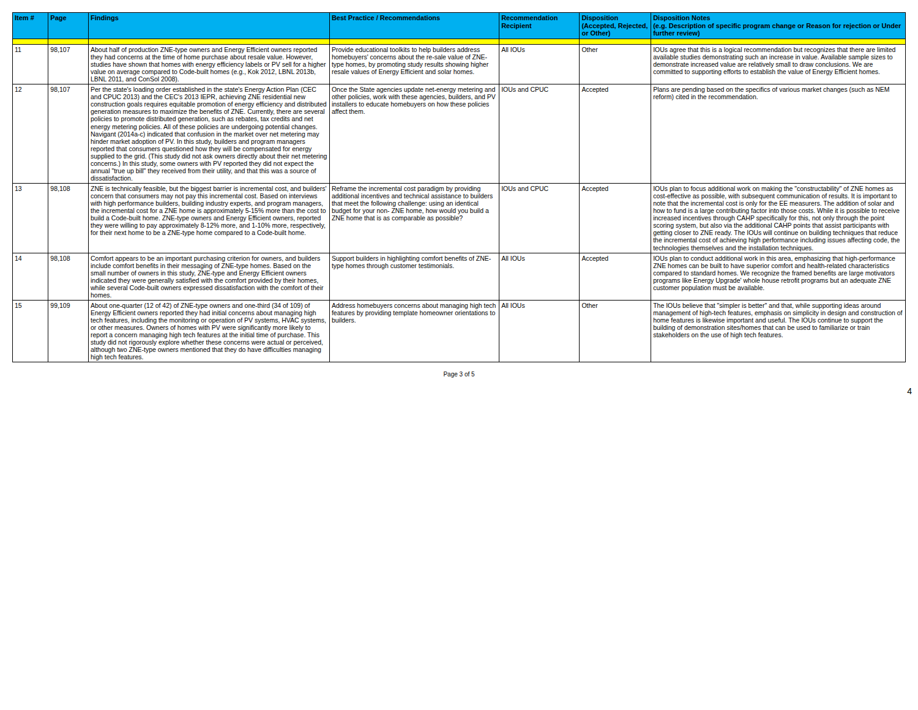| Item # | Page | Findings | Best Practice / Recommendations | Recommendation Recipient | Disposition (Accepted, Rejected, or Other) | Disposition Notes (e.g. Description of specific program change or Reason for rejection or Under further review) |
| --- | --- | --- | --- | --- | --- | --- |
| 11 | 98,107 | About half of production ZNE-type owners and Energy Efficient owners reported they had concerns at the time of home purchase about resale value. However, studies have shown that homes with energy efficiency labels or PV sell for a higher value on average compared to Code-built homes (e.g., Kok 2012, LBNL 2013b, LBNL 2011, and ConSol 2008). | Provide educational toolkits to help builders address homebuyers' concerns about the re-sale value of ZNE-type homes, by promoting study results showing higher resale values of Energy Efficient and solar homes. | All IOUs | Other | IOUs agree that this is a logical recommendation but recognizes that there are limited available studies demonstrating such an increase in value. Available sample sizes to demonstrate increased value are relatively small to draw conclusions. We are committed to supporting efforts to establish the value of Energy Efficient homes. |
| 12 | 98,107 | Per the state's loading order established in the state's Energy Action Plan (CEC and CPUC 2013) and the CEC's 2013 IEPR, achieving ZNE residential new construction goals requires equitable promotion of energy efficiency and distributed generation measures to maximize the benefits of ZNE. Currently, there are several policies to promote distributed generation, such as rebates, tax credits and net energy metering policies. All of these policies are undergoing potential changes. Navigant (2014a-c) indicated that confusion in the market over net metering may hinder market adoption of PV. In this study, builders and program managers reported that consumers questioned how they will be compensated for energy supplied to the grid. (This study did not ask owners directly about their net metering concerns.) In this study, some owners with PV reported they did not expect the annual "true up bill" they received from their utility, and that this was a source of dissatisfaction. | Once the State agencies update net-energy metering and other policies, work with these agencies, builders, and PV installers to educate homebuyers on how these policies affect them. | IOUs and CPUC | Accepted | Plans are pending based on the specifics of various market changes (such as NEM reform) cited in the recommendation. |
| 13 | 98,108 | ZNE is technically feasible, but the biggest barrier is incremental cost, and builders' concern that consumers may not pay this incremental cost. Based on interviews with high performance builders, building industry experts, and program managers, the incremental cost for a ZNE home is approximately 5-15% more than the cost to build a Code-built home. ZNE-type owners and Energy Efficient owners, reported they were willing to pay approximately 8-12% more, and 1-10% more, respectively, for their next home to be a ZNE-type home compared to a Code-built home. | Reframe the incremental cost paradigm by providing additional incentives and technical assistance to builders that meet the following challenge: using an identical budget for your non- ZNE home, how would you build a ZNE home that is as comparable as possible? | IOUs and CPUC | Accepted | IOUs plan to focus additional work on making the "constructability" of ZNE homes as cost-effective as possible, with subsequent communication of results. It is important to note that the incremental cost is only for the EE measurers. The addition of solar and how to fund is a large contributing factor into those costs. While it is possible to receive increased incentives through CAHP specifically for this, not only through the point scoring system, but also via the additional CAHP points that assist participants with getting closer to ZNE ready. The IOUs will continue on building techniques that reduce the incremental cost of achieving high performance including issues affecting code, the technologies themselves and the installation techniques. |
| 14 | 98,108 | Comfort appears to be an important purchasing criterion for owners, and builders include comfort benefits in their messaging of ZNE-type homes. Based on the small number of owners in this study, ZNE-type and Energy Efficient owners indicated they were generally satisfied with the comfort provided by their homes, while several Code-built owners expressed dissatisfaction with the comfort of their homes. | Support builders in highlighting comfort benefits of ZNE-type homes through customer testimonials. | All IOUs | Accepted | IOUs plan to conduct additional work in this area, emphasizing that high-performance ZNE homes can be built to have superior comfort and health-related characteristics compared to standard homes. We recognize the framed benefits are large motivators programs like Energy Upgrade' whole house retrofit programs but an adequate ZNE customer population must be available. |
| 15 | 99,109 | About one-quarter (12 of 42) of ZNE-type owners and one-third (34 of 109) of Energy Efficient owners reported they had initial concerns about managing high tech features, including the monitoring or operation of PV systems, HVAC systems, or other measures. Owners of homes with PV were significantly more likely to report a concern managing high tech features at the initial time of purchase. This study did not rigorously explore whether these concerns were actual or perceived, although two ZNE-type owners mentioned that they do have difficulties managing high tech features. | Address homebuyers concerns about managing high tech features by providing template homeowner orientations to builders. | All IOUs | Other | The IOUs believe that "simpler is better" and that, while supporting ideas around management of high-tech features, emphasis on simplicity in design and construction of home features is likewise important and useful. The IOUs continue to support the building of demonstration sites/homes that can be used to familiarize or train stakeholders on the use of high tech features. |
Page 3 of 5
4